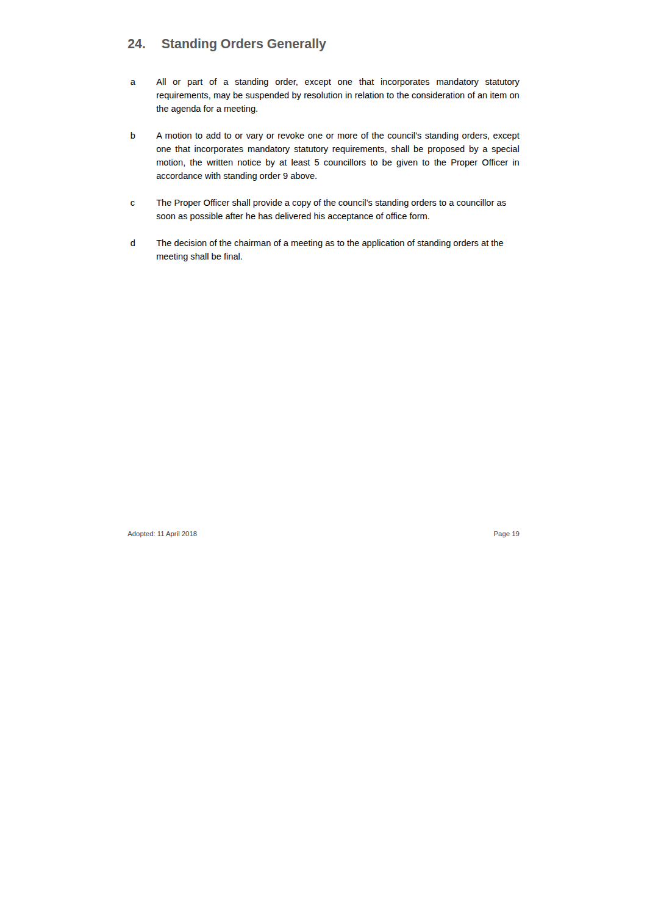24. Standing Orders Generally
a
All or part of a standing order, except one that incorporates mandatory statutory requirements, may be suspended by resolution in relation to the consideration of an item on the agenda for a meeting.
b
A motion to add to or vary or revoke one or more of the council’s standing orders, except one that incorporates mandatory statutory requirements, shall be proposed by a special motion, the written notice by at least 5 councillors to be given to the Proper Officer in accordance with standing order 9 above.
c
The Proper Officer shall provide a copy of the council’s standing orders to a councillor as soon as possible after he has delivered his acceptance of office form.
d
The decision of the chairman of a meeting as to the application of standing orders at the meeting shall be final.
Adopted: 11 April 2018
Page 19